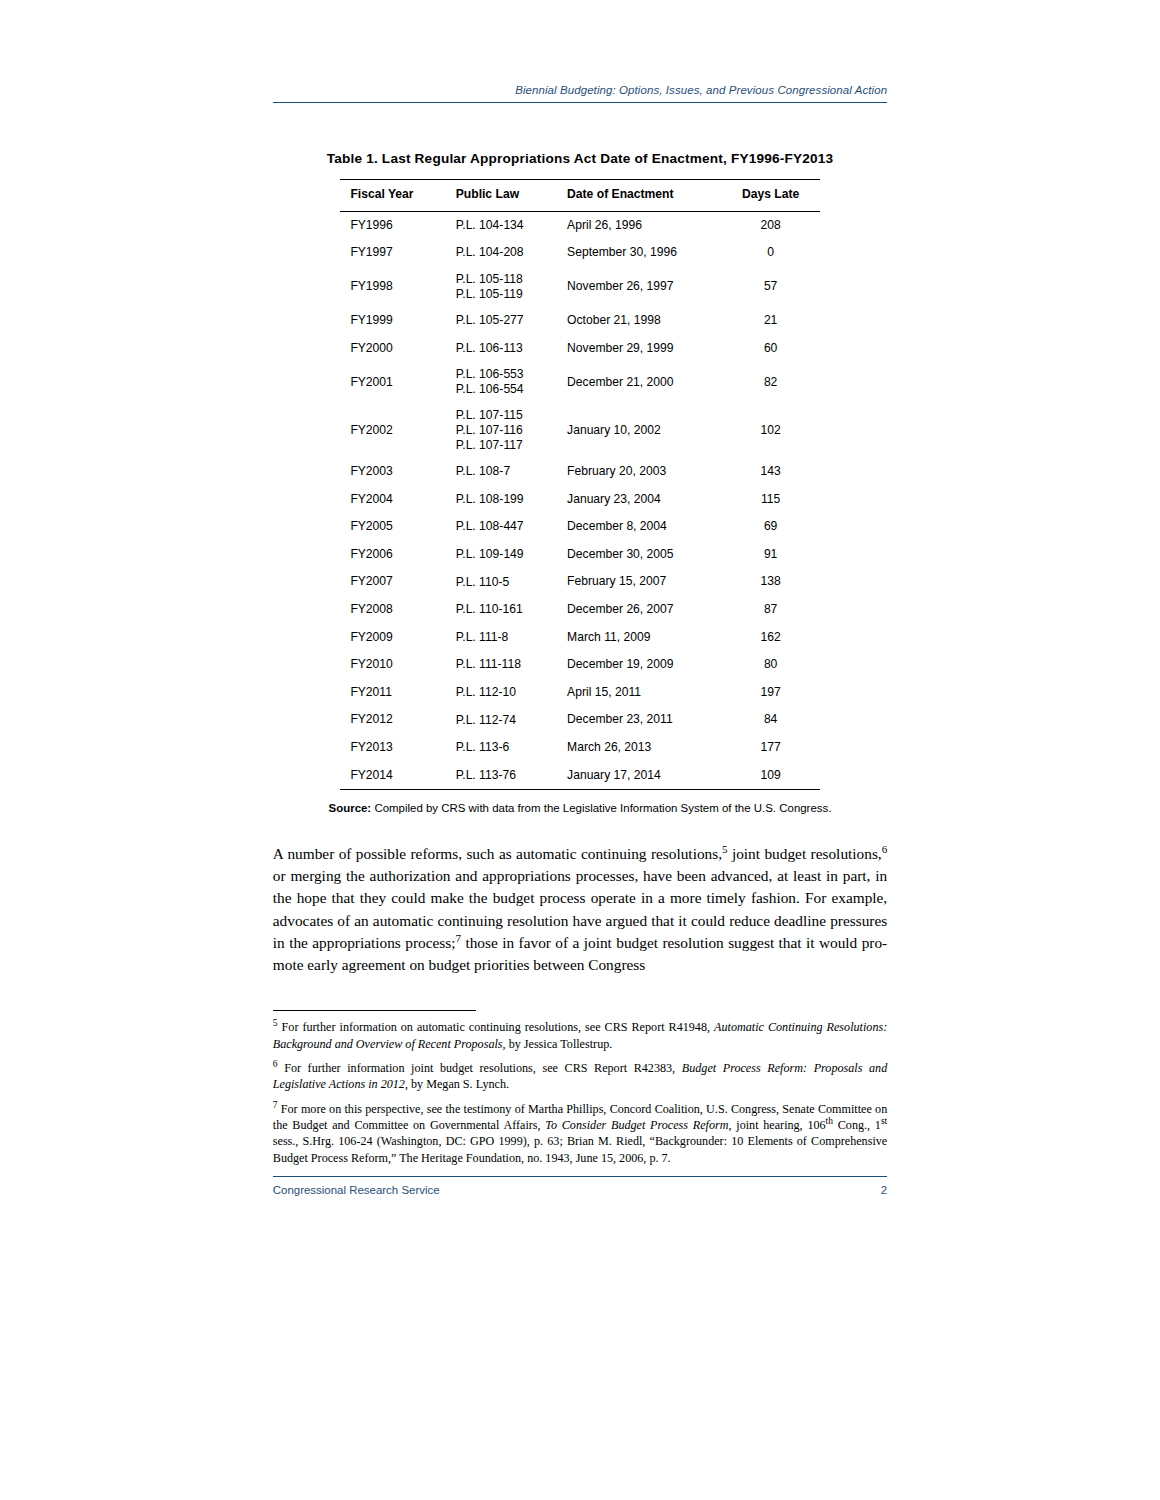Biennial Budgeting: Options, Issues, and Previous Congressional Action
Table 1. Last Regular Appropriations Act Date of Enactment, FY1996-FY2013
| Fiscal Year | Public Law | Date of Enactment | Days Late |
| --- | --- | --- | --- |
| FY1996 | P.L. 104-134 | April 26, 1996 | 208 |
| FY1997 | P.L. 104-208 | September 30, 1996 | 0 |
| FY1998 | P.L. 105-118 P.L. 105-119 | November 26, 1997 | 57 |
| FY1999 | P.L. 105-277 | October 21, 1998 | 21 |
| FY2000 | P.L. 106-113 | November 29, 1999 | 60 |
| FY2001 | P.L. 106-553 P.L. 106-554 | December 21, 2000 | 82 |
| FY2002 | P.L. 107-115 P.L. 107-116 P.L. 107-117 | January 10, 2002 | 102 |
| FY2003 | P.L. 108-7 | February 20, 2003 | 143 |
| FY2004 | P.L. 108-199 | January 23, 2004 | 115 |
| FY2005 | P.L. 108-447 | December 8, 2004 | 69 |
| FY2006 | P.L. 109-149 | December 30, 2005 | 91 |
| FY2007 | P.L. 110-5 | February 15, 2007 | 138 |
| FY2008 | P.L. 110-161 | December 26, 2007 | 87 |
| FY2009 | P.L. 111-8 | March 11, 2009 | 162 |
| FY2010 | P.L. 111-118 | December 19, 2009 | 80 |
| FY2011 | P.L. 112-10 | April 15, 2011 | 197 |
| FY2012 | P.L. 112-74 | December 23, 2011 | 84 |
| FY2013 | P.L. 113-6 | March 26, 2013 | 177 |
| FY2014 | P.L. 113-76 | January 17, 2014 | 109 |
Source: Compiled by CRS with data from the Legislative Information System of the U.S. Congress.
A number of possible reforms, such as automatic continuing resolutions,5 joint budget resolutions,6 or merging the authorization and appropriations processes, have been advanced, at least in part, in the hope that they could make the budget process operate in a more timely fashion. For example, advocates of an automatic continuing resolution have argued that it could reduce deadline pressures in the appropriations process;7 those in favor of a joint budget resolution suggest that it would promote early agreement on budget priorities between Congress
5 For further information on automatic continuing resolutions, see CRS Report R41948, Automatic Continuing Resolutions: Background and Overview of Recent Proposals, by Jessica Tollestrup.
6 For further information joint budget resolutions, see CRS Report R42383, Budget Process Reform: Proposals and Legislative Actions in 2012, by Megan S. Lynch.
7 For more on this perspective, see the testimony of Martha Phillips, Concord Coalition, U.S. Congress, Senate Committee on the Budget and Committee on Governmental Affairs, To Consider Budget Process Reform, joint hearing, 106th Cong., 1st sess., S.Hrg. 106-24 (Washington, DC: GPO 1999), p. 63; Brian M. Riedl, “Backgrounder: 10 Elements of Comprehensive Budget Process Reform,” The Heritage Foundation, no. 1943, June 15, 2006, p. 7.
Congressional Research Service 2